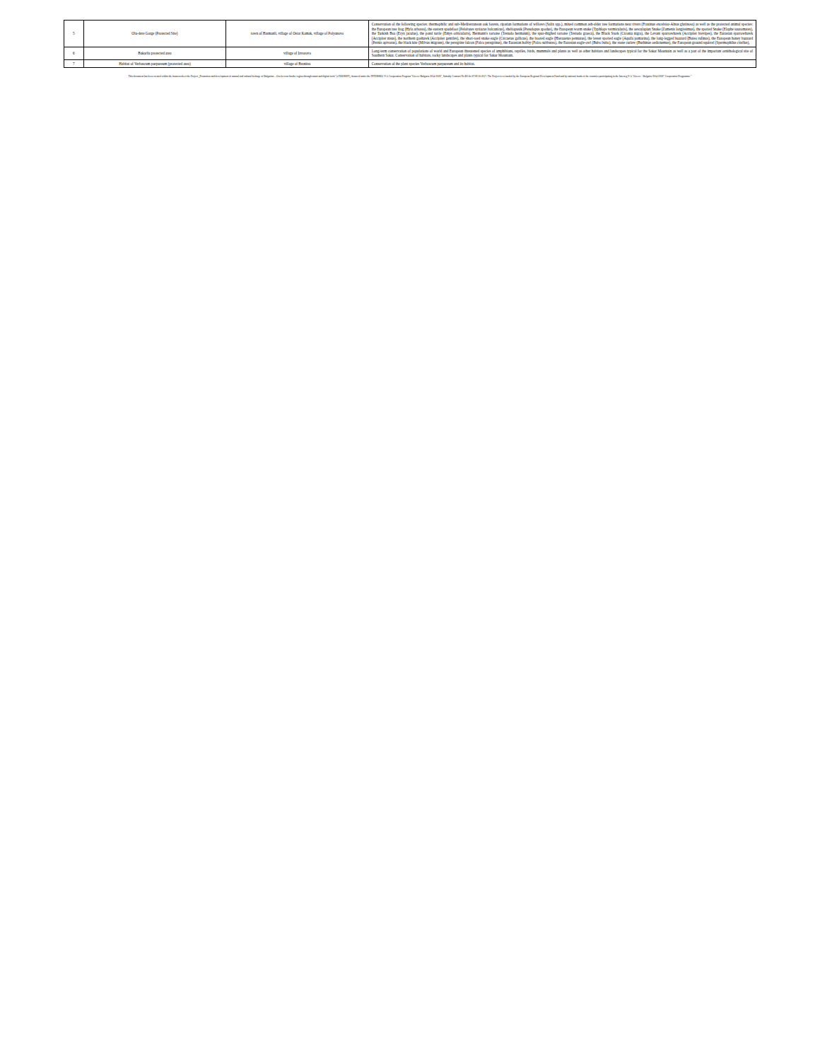| 5 | Olu-dere Gorge (Protected Site) | town of Harmanli, village of Ostar Kamak, village of Polyanovo | Conservation of the following species: thermophilic and sub-Mediterranean oak forests, riparian formations of willows (Salix spp.), mixed common ash-alder tree formations near rivers (Fraxinus excelsior-Alnus glutinosa) as well as the protected animal species: the European tree frog (Hyla arborea), the eastern spadefoot (Pelobates syriacus balcanicus), sheltopusik (Pseudopus apodus), the European worm snake (Typhlops vermicularis), the aesculapian Snake (Zamenis longissimus), the spotted Snake (Elaphe sauromates), the Turkish Boa (Eryx jaculus), the pond turtle (Emys orbicularis), Hermann's tortoise (Testudo hermanni), the spur-thighed tortoise (Testudo graeca), the Black Stork (Ciconia nigra), the Levant sparrowhawk (Accipiter brevipes), the Eurasian sparrowhawk (Accipiter nisus), the northern goshawk (Accipiter gentiles), the short-toed snake eagle (Circaetus gallicus), the booted eagle (Hieraaetus pennatus), the lesser spotted eagle (Aquila pomarina), the long-legged buzzard (Buteo rufinus), the European honey buzzard (Pernis apivorus), the black kite (Milvus migrans), the peregrine falcon (Falco peregrinus), the Eurasian hobby (Falco subbuteo), the Eurasian eagle-owl (Bubo bubo), the stone curlew (Burhinus oedicnemus), the European ground squirrel (Spermophilus citellus), |
| 6 | Bakarlia protected area | village of Izvorovo | Long-term conservation of populations of world and European threatened species of amphibians, reptiles, birds, mammals and plants as well as other habitats and landscapes typical for the Sakar Mountain as well as a part of the important ornithological site of Southern Sakar. Conservation of habitats, rocky landscapes and plants typical for Sakar Mountain. |
| 7 | Habitat of Verbascum purpureum (protected area) | village of Branitsa | Conservation of the plant species Verbascum purpureum and its habitat. |
This document has been created within the framework of the Project „Promotion and development of natural and cultural heritage of Bulgarian – Greek cross-border region through smart and digital tools" (eTOURIST), financed under the INTERREG V-A Cooperation Program "Greece-Bulgaria 2014-2020", Subsidy Contract No B2.6c.07/09.10.2017. The Project is co funded by the European Regional Development Fund and by national funds of the countries participating in the Interreg V-A "Greece - Bulgaria 2014-2020" Cooperation Programme."